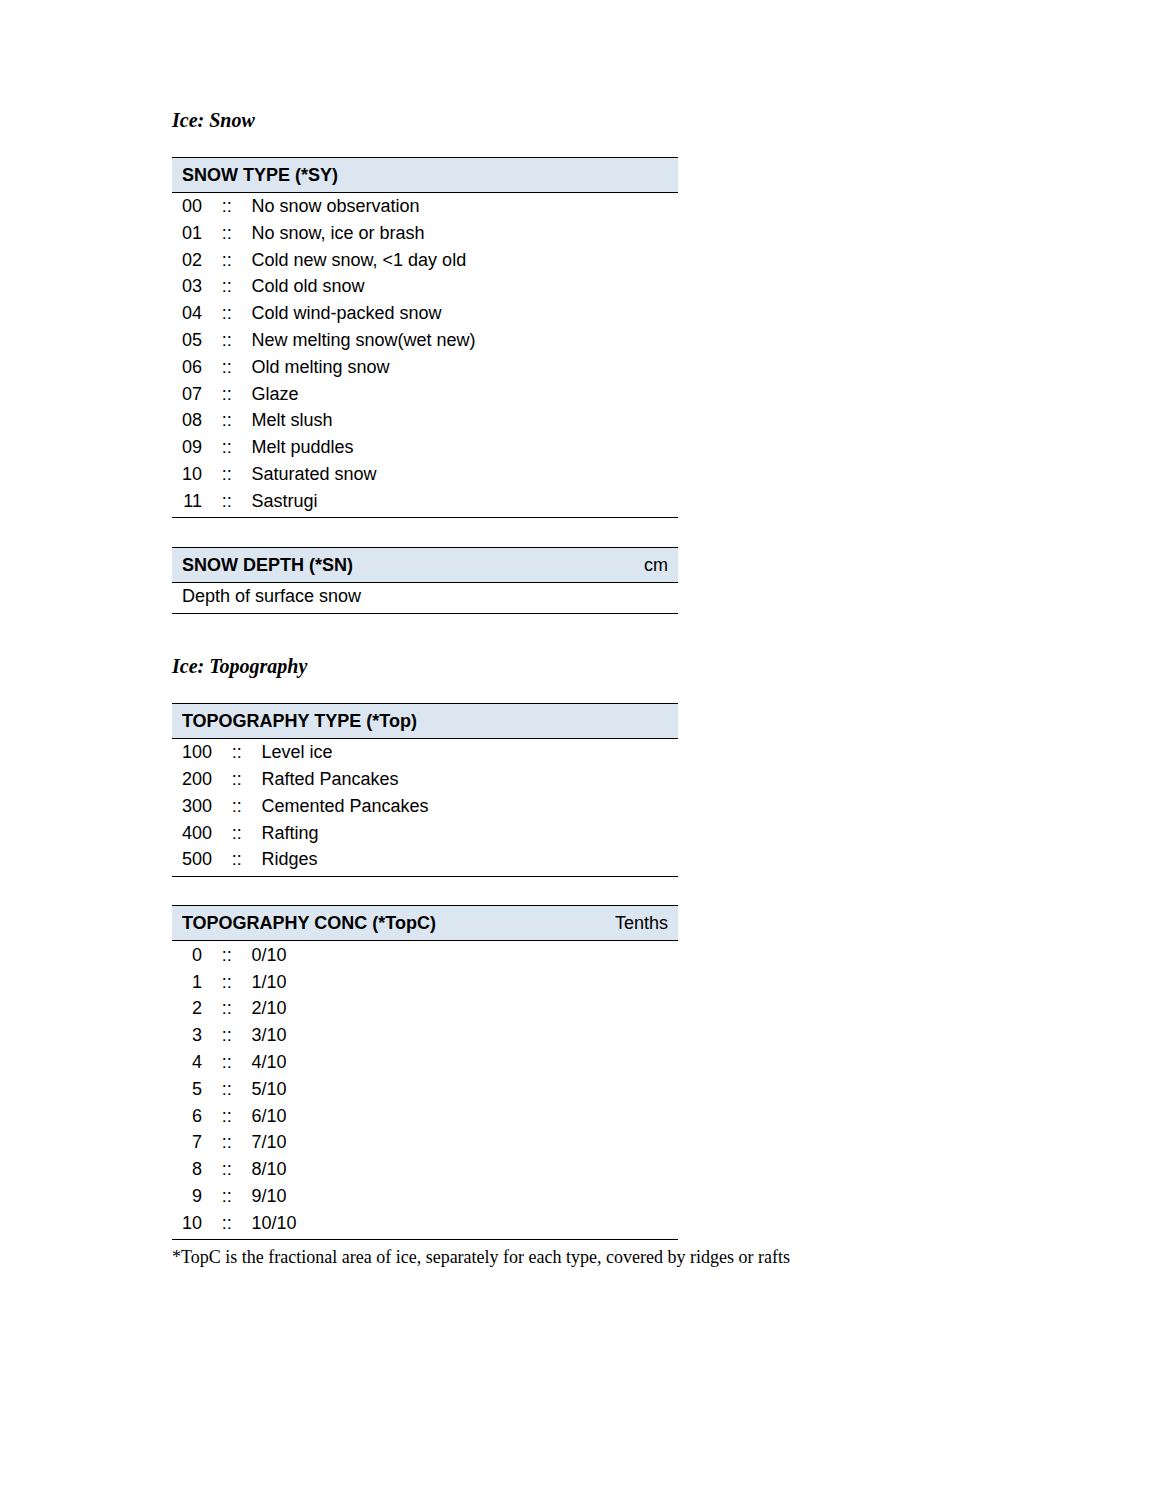Ice: Snow
SNOW TYPE (*SY)
| 00 | :: | No snow observation |
| 01 | :: | No snow, ice or brash |
| 02 | :: | Cold new snow, <1 day old |
| 03 | :: | Cold old snow |
| 04 | :: | Cold wind-packed snow |
| 05 | :: | New melting snow(wet new) |
| 06 | :: | Old melting snow |
| 07 | :: | Glaze |
| 08 | :: | Melt slush |
| 09 | :: | Melt puddles |
| 10 | :: | Saturated snow |
| 11 | :: | Sastrugi |
SNOW DEPTH (*SN) cm
| Depth of surface snow |
Ice: Topography
TOPOGRAPHY TYPE (*Top)
| 100 | :: | Level ice |
| 200 | :: | Rafted Pancakes |
| 300 | :: | Cemented Pancakes |
| 400 | :: | Rafting |
| 500 | :: | Ridges |
TOPOGRAPHY CONC (*TopC) Tenths
| 0 | :: | 0/10 |
| 1 | :: | 1/10 |
| 2 | :: | 2/10 |
| 3 | :: | 3/10 |
| 4 | :: | 4/10 |
| 5 | :: | 5/10 |
| 6 | :: | 6/10 |
| 7 | :: | 7/10 |
| 8 | :: | 8/10 |
| 9 | :: | 9/10 |
| 10 | :: | 10/10 |
*TopC is the fractional area of ice, separately for each type, covered by ridges or rafts